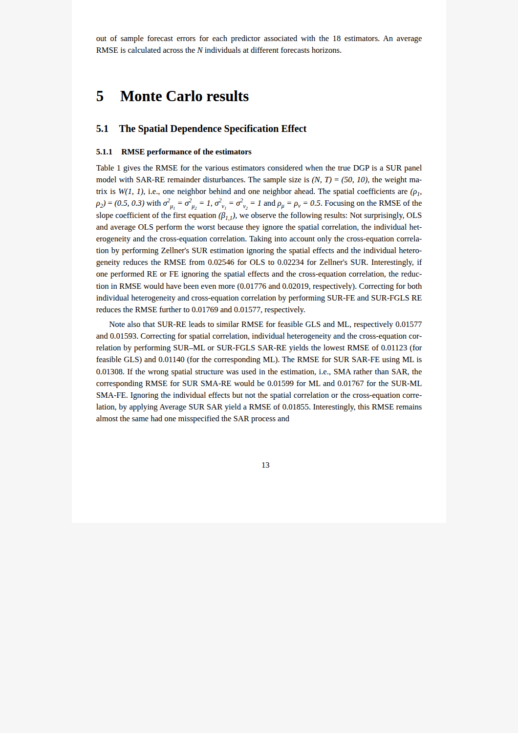out of sample forecast errors for each predictor associated with the 18 estimators. An average RMSE is calculated across the N individuals at different forecasts horizons.
5 Monte Carlo results
5.1 The Spatial Dependence Specification Effect
5.1.1 RMSE performance of the estimators
Table 1 gives the RMSE for the various estimators considered when the true DGP is a SUR panel model with SAR-RE remainder disturbances. The sample size is (N, T) = (50, 10), the weight matrix is W(1, 1), i.e., one neighbor behind and one neighbor ahead. The spatial coefficients are (ρ1, ρ2) = (0.5, 0.3) with σ2μ1 = σ2μ2 = 1, σ2v1 = σ2v2 = 1 and ρμ = ρv = 0.5. Focusing on the RMSE of the slope coefficient of the first equation (β1,1), we observe the following results: Not surprisingly, OLS and average OLS perform the worst because they ignore the spatial correlation, the individual heterogeneity and the cross-equation correlation. Taking into account only the cross-equation correlation by performing Zellner's SUR estimation ignoring the spatial effects and the individual heterogeneity reduces the RMSE from 0.02546 for OLS to 0.02234 for Zellner's SUR. Interestingly, if one performed RE or FE ignoring the spatial effects and the cross-equation correlation, the reduction in RMSE would have been even more (0.01776 and 0.02019, respectively). Correcting for both individual heterogeneity and cross-equation correlation by performing SUR-FE and SUR-FGLS RE reduces the RMSE further to 0.01769 and 0.01577, respectively.
Note also that SUR-RE leads to similar RMSE for feasible GLS and ML, respectively 0.01577 and 0.01593. Correcting for spatial correlation, individual heterogeneity and the cross-equation correlation by performing SUR–ML or SUR-FGLS SAR-RE yields the lowest RMSE of 0.01123 (for feasible GLS) and 0.01140 (for the corresponding ML). The RMSE for SUR SAR-FE using ML is 0.01308. If the wrong spatial structure was used in the estimation, i.e., SMA rather than SAR, the corresponding RMSE for SUR SMA-RE would be 0.01599 for ML and 0.01767 for the SUR-ML SMA-FE. Ignoring the individual effects but not the spatial correlation or the cross-equation correlation, by applying Average SUR SAR yield a RMSE of 0.01855. Interestingly, this RMSE remains almost the same had one misspecified the SAR process and
13